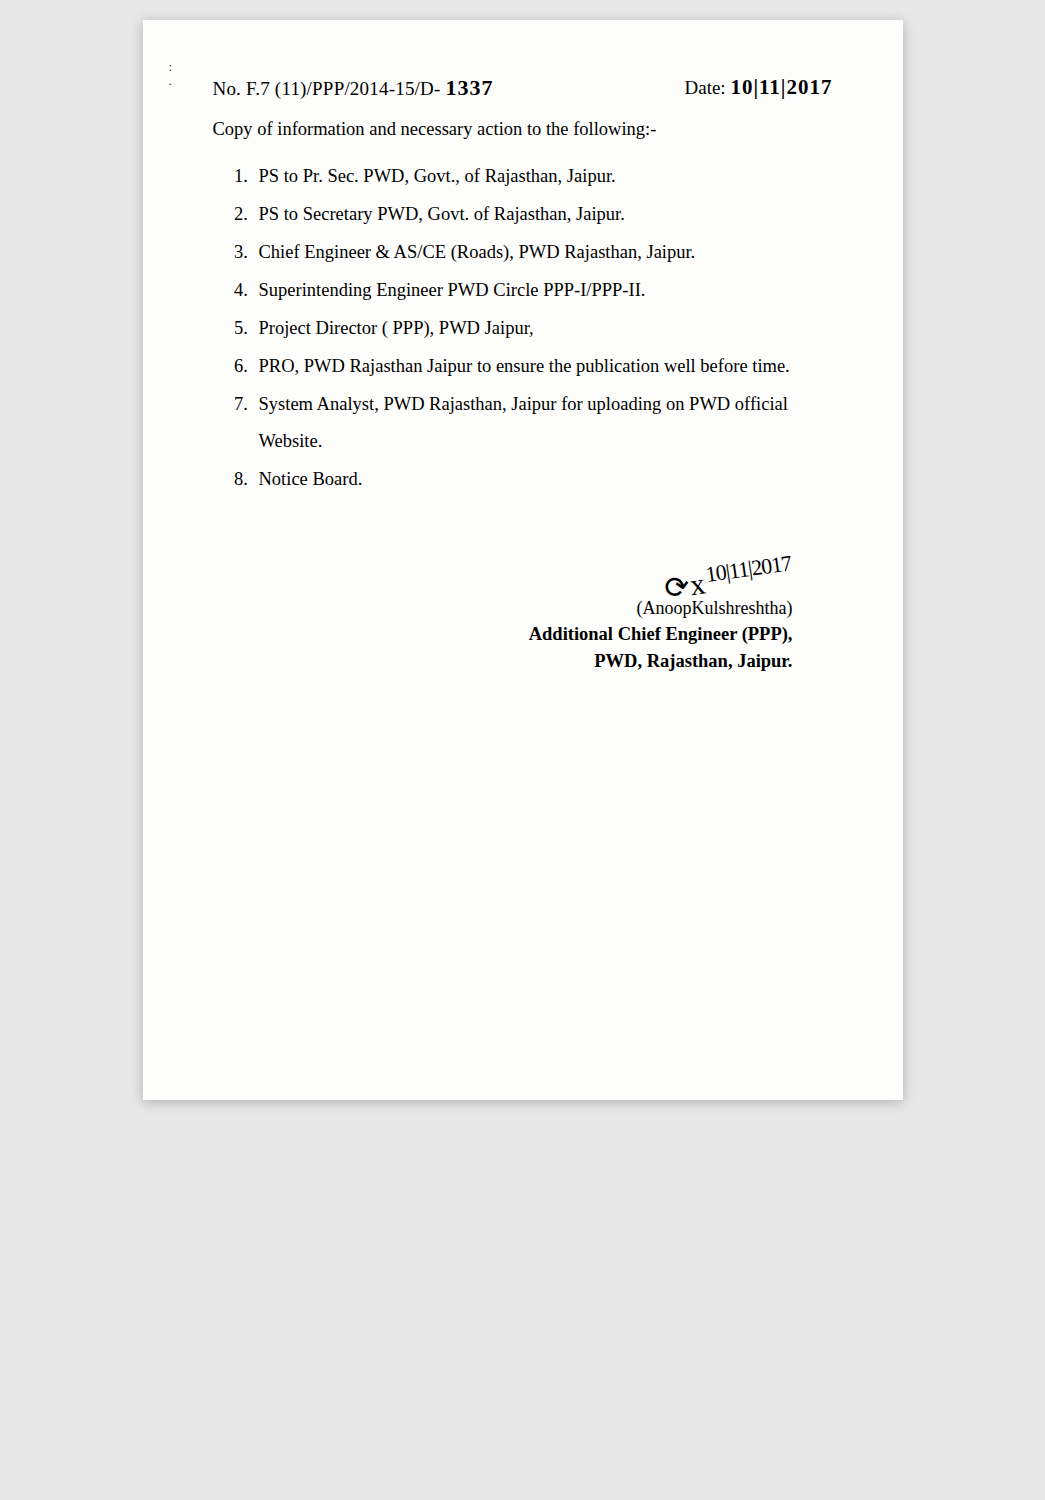: .
No. F.7 (11)/PPP/2014-15/D- 1337
Date: 10|11|2017
Copy of information and necessary action to the following:-
PS to Pr. Sec. PWD, Govt., of Rajasthan, Jaipur.
PS to Secretary PWD, Govt. of Rajasthan, Jaipur.
Chief Engineer & AS/CE (Roads), PWD Rajasthan, Jaipur.
Superintending Engineer PWD Circle PPP-I/PPP-II.
Project Director ( PPP), PWD Jaipur,
PRO, PWD Rajasthan Jaipur to ensure the publication well before time.
System Analyst, PWD Rajasthan, Jaipur for uploading on PWD official Website.
Notice Board.
⟳ x  10|11|2017
(AnoopKulshreshtha)
Additional Chief Engineer (PPP),
PWD, Rajasthan, Jaipur.